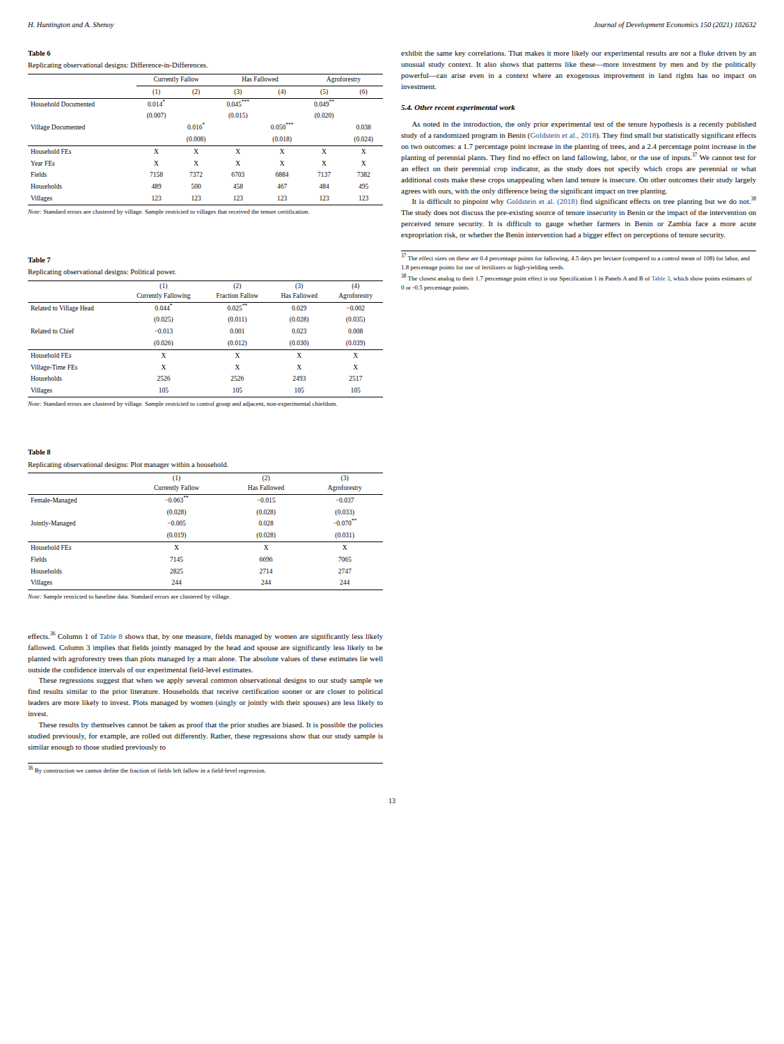H. Huntington and A. Shenoy
Journal of Development Economics 150 (2021) 102632
Table 6
Replicating observational designs: Difference-in-Differences.
| | Currently Fallow | Has Fallowed | Agroforestry |
| | (1) | (2) | (3) | (4) | (5) | (6) |
| Household Documented | 0.014 * | | 0.045 *** | | 0.049 ** | |
| | (0.007) | | (0.015) | | (0.020) | |
| Village Documented | | 0.016 * | | 0.050 *** | | 0.038 |
| | | (0.008) | | (0.018) | | (0.024) |
| Household FEs | X | X | X | X | X | X |
| Year FEs | X | X | X | X | X | X |
| Fields | 7158 | 7372 | 6703 | 6884 | 7137 | 7382 |
| Households | 489 | 500 | 458 | 467 | 484 | 495 |
| Villages | 123 | 123 | 123 | 123 | 123 | 123 |
Note: Standard errors are clustered by village. Sample restricted to villages that received the tenure certification.
Table 7
Replicating observational designs: Political power.
| | (1) Currently Fallowing | (2) Fraction Fallow | (3) Has Fallowed | (4) Agroforestry |
| Related to Village Head | 0.044 * | 0.025 ** | 0.029 | −0.002 |
| | (0.025) | (0.011) | (0.028) | (0.035) |
| Related to Chief | −0.013 | 0.001 | 0.023 | 0.008 |
| | (0.026) | (0.012) | (0.030) | (0.039) |
| Household FEs | X | X | X | X |
| Village-Time FEs | X | X | X | X |
| Households | 2526 | 2526 | 2493 | 2517 |
| Villages | 105 | 105 | 105 | 105 |
Note: Standard errors are clustered by village. Sample restricted to control group and adjacent, non-experimental chiefdom.
Table 8
Replicating observational designs: Plot manager within a household.
| | (1) Currently Fallow | (2) Has Fallowed | (3) Agroforestry |
| Female-Managed | −0.063 ** | −0.015 | −0.037 |
| | (0.028) | (0.028) | (0.033) |
| Jointly-Managed | −0.005 | 0.028 | −0.070 ** |
| | (0.019) | (0.028) | (0.031) |
| Household FEs | X | X | X |
| Fields | 7145 | 6696 | 7065 |
| Households | 2825 | 2714 | 2747 |
| Villages | 244 | 244 | 244 |
Note: Sample restricted to baseline data. Standard errors are clustered by village.
effects.36 Column 1 of Table 8 shows that, by one measure, fields managed by women are significantly less likely fallowed. Column 3 implies that fields jointly managed by the head and spouse are significantly less likely to be planted with agroforestry trees than plots managed by a man alone. The absolute values of these estimates lie well outside the confidence intervals of our experimental field-level estimates.
These regressions suggest that when we apply several common observational designs to our study sample we find results similar to the prior literature. Households that receive certification sooner or are closer to political leaders are more likely to invest. Plots managed by women (singly or jointly with their spouses) are less likely to invest.
These results by themselves cannot be taken as proof that the prior studies are biased. It is possible the policies studied previously, for example, are rolled out differently. Rather, these regressions show that our study sample is similar enough to those studied previously to
36 By construction we cannot define the fraction of fields left fallow in a field-level regression.
exhibit the same key correlations. That makes it more likely our experimental results are not a fluke driven by an unusual study context. It also shows that patterns like these—more investment by men and by the politically powerful—can arise even in a context where an exogenous improvement in land rights has no impact on investment.
5.4. Other recent experimental work
As noted in the introduction, the only prior experimental test of the tenure hypothesis is a recently published study of a randomized program in Benin (Goldstein et al., 2018). They find small but statistically significant effects on two outcomes: a 1.7 percentage point increase in the planting of trees, and a 2.4 percentage point increase in the planting of perennial plants. They find no effect on land fallowing, labor, or the use of inputs.37 We cannot test for an effect on their perennial crop indicator, as the study does not specify which crops are perennial or what additional costs make these crops unappealing when land tenure is insecure. On other outcomes their study largely agrees with ours, with the only difference being the significant impact on tree planting.
It is difficult to pinpoint why Goldstein et al. (2018) find significant effects on tree planting but we do not.38 The study does not discuss the pre-existing source of tenure insecurity in Benin or the impact of the intervention on perceived tenure security. It is difficult to gauge whether farmers in Benin or Zambia face a more acute expropriation risk, or whether the Benin intervention had a bigger effect on perceptions of tenure security.
37 The effect sizes on these are 0.4 percentage points for fallowing, 4.5 days per hectare (compared to a control mean of 108) for labor, and 1.8 percentage points for use of fertilizers or high-yielding seeds.
38 The closest analog to their 1.7 percentage point effect is our Specification 1 in Panels A and B of Table 3, which show points estimates of 0 or -0.5 percentage points.
13